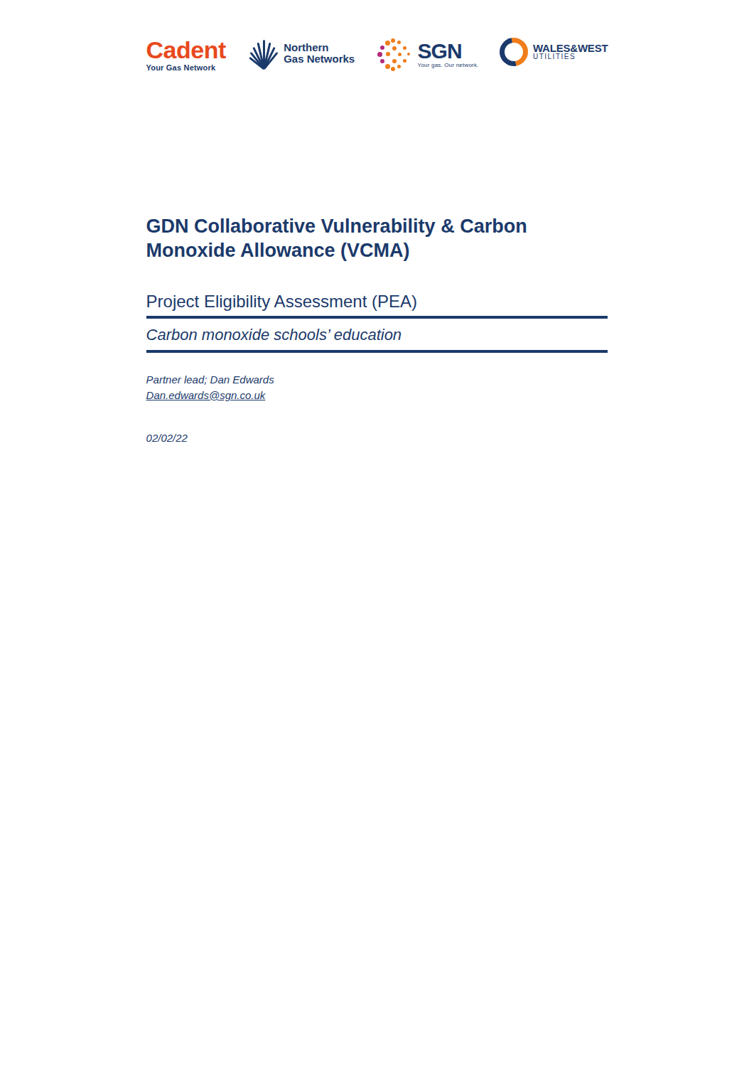Cadent
Your Gas Network
Northern
Gas Networks
SGN
Your gas. Our network.
WALES&WEST
UTILITIES
GDN Collaborative Vulnerability & Carbon Monoxide Allowance (VCMA)
Project Eligibility Assessment (PEA)
Carbon monoxide schools’ education
Partner lead; Dan Edwards
Dan.edwards@sgn.co.uk
02/02/22